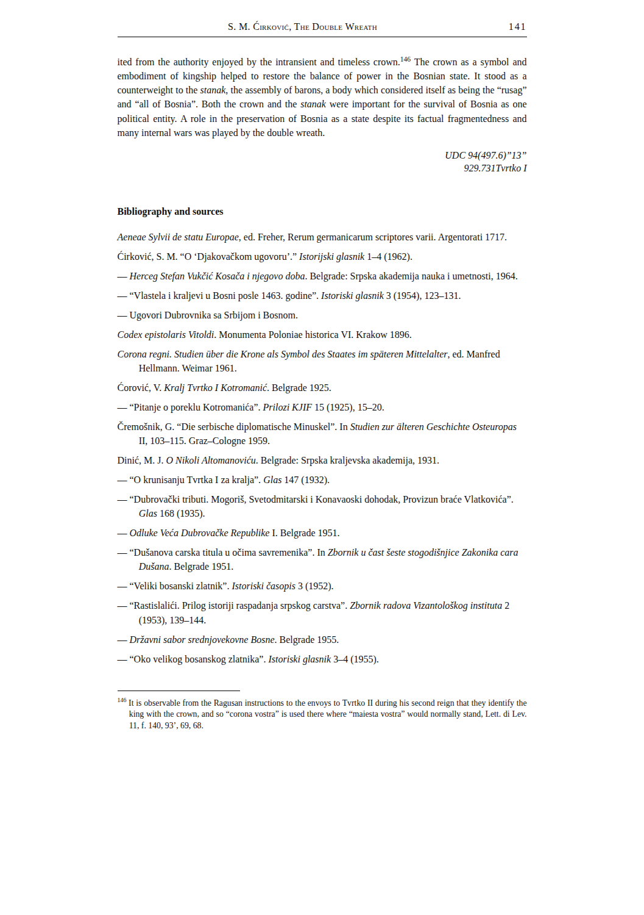S. M. Ćirković, The Double Wreath 141
ited from the authority enjoyed by the intransient and timeless crown.146 The crown as a symbol and embodiment of kingship helped to restore the balance of power in the Bosnian state. It stood as a counterweight to the stanak, the assembly of barons, a body which considered itself as being the “rusag” and “all of Bosnia”. Both the crown and the stanak were important for the survival of Bosnia as one political entity. A role in the preservation of Bosnia as a state despite its factual fragmentedness and many internal wars was played by the double wreath.
UDC 94(497.6)”13”
929.731Tvrtko I
Bibliography and sources
Aeneae Sylvii de statu Europae, ed. Freher, Rerum germanicarum scriptores varii. Argentorati 1717.
Ćirković, S. M. “O ‘Djakovačkom ugovoru’.” Istorijski glasnik 1–4 (1962).
— Herceg Stefan Vukčić Kosača i njegovo doba. Belgrade: Srpska akademija nauka i umetnosti, 1964.
— “Vlastela i kraljevi u Bosni posle 1463. godine”. Istoriski glasnik 3 (1954), 123–131.
— Ugovori Dubrovnika sa Srbijom i Bosnom.
Codex epistolaris Vitoldi. Monumenta Poloniae historica VI. Krakow 1896.
Corona regni. Studien über die Krone als Symbol des Staates im späteren Mittelalter, ed. Manfred Hellmann. Weimar 1961.
Ćorović, V. Kralj Tvrtko I Kotromanić. Belgrade 1925.
— “Pitanje o poreklu Kotromanića”. Prilozi KJIF 15 (1925), 15–20.
Čremošnik, G. “Die serbische diplomatische Minuskel”. In Studien zur älteren Geschichte Osteuropas II, 103–115. Graz–Cologne 1959.
Dinić, M. J. O Nikoli Altomanoviću. Belgrade: Srpska kraljevska akademija, 1931.
— “O krunisanju Tvrtka I za kralja”. Glas 147 (1932).
— “Dubrovački tributi. Mogoriš, Svetodmitarski i Konavaoski dohodak, Provizun braće Vlatkovića”. Glas 168 (1935).
— Odluke Veća Dubrovačke Republike I. Belgrade 1951.
— “Dušanova carska titula u očima savremenika”. In Zbornik u čast šeste stogodišnjice Zakonika cara Dušana. Belgrade 1951.
— “Veliki bosanski zlatnik”. Istoriski časopis 3 (1952).
— “Rastislalići. Prilog istoriji raspadanja srpskog carstva”. Zbornik radova Vizantološkog instituta 2 (1953), 139–144.
— Državni sabor srednjovekovne Bosne. Belgrade 1955.
— “Oko velikog bosanskog zlatnika”. Istoriski glasnik 3–4 (1955).
146 It is observable from the Ragusan instructions to the envoys to Tvrtko II during his second reign that they identify the king with the crown, and so “corona vostra” is used there where “maiesta vostra” would normally stand, Lett. di Lev. 11, f. 140, 93’, 69, 68.